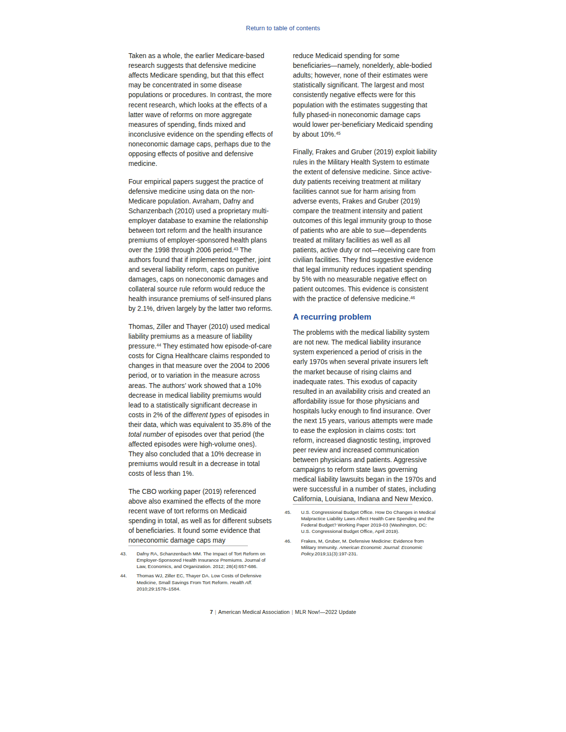Return to table of contents
Taken as a whole, the earlier Medicare-based research suggests that defensive medicine affects Medicare spending, but that this effect may be concentrated in some disease populations or procedures. In contrast, the more recent research, which looks at the effects of a latter wave of reforms on more aggregate measures of spending, finds mixed and inconclusive evidence on the spending effects of noneconomic damage caps, perhaps due to the opposing effects of positive and defensive medicine.
Four empirical papers suggest the practice of defensive medicine using data on the non-Medicare population. Avraham, Dafny and Schanzenbach (2010) used a proprietary multi-employer database to examine the relationship between tort reform and the health insurance premiums of employer-sponsored health plans over the 1998 through 2006 period.43 The authors found that if implemented together, joint and several liability reform, caps on punitive damages, caps on noneconomic damages and collateral source rule reform would reduce the health insurance premiums of self-insured plans by 2.1%, driven largely by the latter two reforms.
Thomas, Ziller and Thayer (2010) used medical liability premiums as a measure of liability pressure.44 They estimated how episode-of-care costs for Cigna Healthcare claims responded to changes in that measure over the 2004 to 2006 period, or to variation in the measure across areas. The authors’ work showed that a 10% decrease in medical liability premiums would lead to a statistically significant decrease in costs in 2% of the different types of episodes in their data, which was equivalent to 35.8% of the total number of episodes over that period (the affected episodes were high-volume ones). They also concluded that a 10% decrease in premiums would result in a decrease in total costs of less than 1%.
The CBO working paper (2019) referenced above also examined the effects of the more recent wave of tort reforms on Medicaid spending in total, as well as for different subsets of beneficiaries. It found some evidence that noneconomic damage caps may
43. Dafny RA, Schanzenbach MM. The Impact of Tort Reform on Employer-Sponsored Health Insurance Premiums. Journal of Law, Economics, and Organization. 2012; 28(4):657-686.
44. Thomas WJ, Ziller EC, Thayer DA. Low Costs of Defensive Medicine, Small Savings From Tort Reform. Health Aff. 2010;29:1578–1584.
reduce Medicaid spending for some beneficiaries—namely, nonelderly, able-bodied adults; however, none of their estimates were statistically significant. The largest and most consistently negative effects were for this population with the estimates suggesting that fully phased-in noneconomic damage caps would lower per-beneficiary Medicaid spending by about 10%.45
Finally, Frakes and Gruber (2019) exploit liability rules in the Military Health System to estimate the extent of defensive medicine. Since active-duty patients receiving treatment at military facilities cannot sue for harm arising from adverse events, Frakes and Gruber (2019) compare the treatment intensity and patient outcomes of this legal immunity group to those of patients who are able to sue—dependents treated at military facilities as well as all patients, active duty or not—receiving care from civilian facilities. They find suggestive evidence that legal immunity reduces inpatient spending by 5% with no measurable negative effect on patient outcomes. This evidence is consistent with the practice of defensive medicine.46
A recurring problem
The problems with the medical liability system are not new. The medical liability insurance system experienced a period of crisis in the early 1970s when several private insurers left the market because of rising claims and inadequate rates. This exodus of capacity resulted in an availability crisis and created an affordability issue for those physicians and hospitals lucky enough to find insurance. Over the next 15 years, various attempts were made to ease the explosion in claims costs: tort reform, increased diagnostic testing, improved peer review and increased communication between physicians and patients. Aggressive campaigns to reform state laws governing medical liability lawsuits began in the 1970s and were successful in a number of states, including California, Louisiana, Indiana and New Mexico.
45. U.S. Congressional Budget Office. How Do Changes in Medical Malpractice Liability Laws Affect Health Care Spending and the Federal Budget? Working Paper 2019-03 (Washington, DC: U.S. Congressional Budget Office, April 2019).
46. Frakes, M, Gruber, M. Defensive Medicine: Evidence from Military Immunity. American Economic Journal: Economic Policy. 2019;11(3):197-231.
7|American Medical Association|MLR Now!—2022 Update